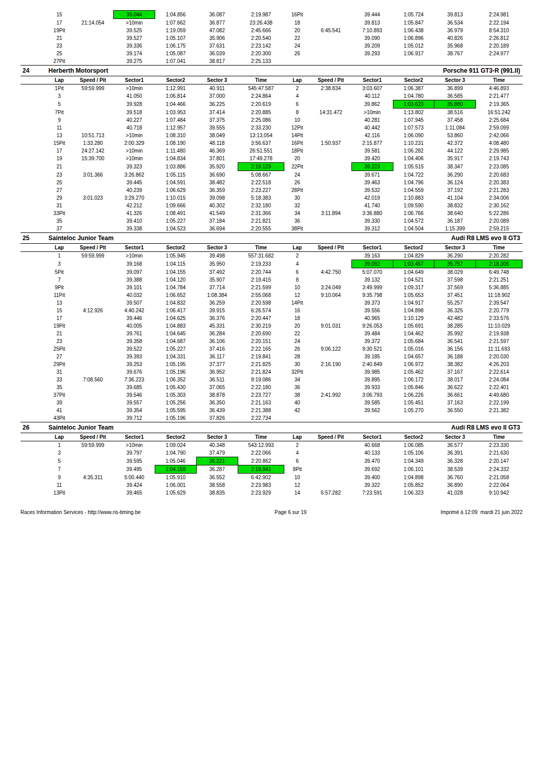| | 15 | | 39.044 | 1:04.856 | 36.087 | 2:19.987 | 16Pit | | 39.444 | 1:05.724 | 39.813 | 2:24.981 |
| | 17 | 21:14.054 | >10min | 1:07.662 | 36.877 | 23:26.438 | 18 | | 39.813 | 1:05.847 | 36.534 | 2:22.194 |
| | 19Pit | | 39.525 | 1:19.059 | 47.082 | 2:45.666 | 20 | 6:45.541 | 7:10.893 | 1:06.438 | 36.979 | 8:54.310 |
| | 21 | | 39.527 | 1:05.107 | 35.906 | 2:20.540 | 22 | | 39.090 | 1:06.896 | 40.826 | 2:26.812 |
| | 23 | | 39.336 | 1:06.175 | 37.631 | 2:23.142 | 24 | | 39.209 | 1:05.012 | 35.968 | 2:20.189 |
| | 25 | | 39.174 | 1:05.087 | 36.039 | 2:20.300 | 26 | | 39.293 | 1:06.917 | 38.767 | 2:24.977 |
| | 27Pit | | 39.275 | 1:07.041 | 38.817 | 2:25.133 | | | | | | |
| 24 | Herberth Motorsport | Porsche 911 GT3-R (991.II) |
| | Lap | Speed / Pit | Sector1 | Sector2 | Sector 3 | Time | Lap | Speed / Pit | Sector1 | Sector2 | Sector 3 | Time |
| | 1Pit | 59:59.999 | >10min | 1:12.991 | 40.911 | 545:47.587 | 2 | 2:38.834 | 3:03.607 | 1:06.387 | 36.899 | 4:46.893 |
| | 3 | | 41.050 | 1:06.814 | 37.000 | 2:24.864 | 4 | | 40.112 | 1:04.780 | 36.585 | 2:21.477 |
| | 5 | | 39.928 | 1:04.466 | 36.225 | 2:20.619 | 6 | | 39.862 | 1:03.623 | 35.880 | 2:19.365 |
| | 7Pit | | 39.518 | 1:03.953 | 37.414 | 2:20.885 | 8 | 14:31.472 | >10min | 1:13.802 | 38.516 | 16:51.242 |
| | 9 | | 40.227 | 1:07.484 | 37.375 | 2:25.086 | 10 | | 40.281 | 1:07.945 | 37.458 | 2:25.684 |
| | 11 | | 40.718 | 1:12.957 | 39.555 | 2:33.230 | 12Pit | | 40.442 | 1:07.573 | 1:11.084 | 2:59.099 |
| | 13 | 10:51.713 | >10min | 1:08.310 | 38.049 | 13:13.054 | 14Pit | | 42.116 | 1:06.090 | 53.860 | 2:42.066 |
| | 15Pit | 1:33.280 | 2:00.329 | 1:08.190 | 48.118 | 3:56.637 | 16Pit | 1:50.937 | 2:15.877 | 1:10.231 | 42.372 | 4:08.480 |
| | 17 | 24:27.142 | >10min | 1:11.480 | 46.369 | 26:51.551 | 18Pit | | 39.581 | 1:06.282 | 44.122 | 2:29.985 |
| | 19 | 15:39.700 | >10min | 1:04.834 | 37.801 | 17:49.278 | 20 | | 39.420 | 1:04.406 | 35.917 | 2:19.743 |
| | 21 | | 39.323 | 1:03.886 | 35.920 | 2:19.129 | 22Pit | | 39.223 | 1:05.515 | 38.347 | 2:23.085 |
| | 23 | 3:01.366 | 3:26.862 | 1:05.115 | 36.690 | 5:08.667 | 24 | | 39.671 | 1:04.722 | 36.290 | 2:20.683 |
| | 25 | | 39.445 | 1:04.591 | 38.482 | 2:22.518 | 26 | | 39.463 | 1:04.796 | 36.124 | 2:20.383 |
| | 27 | | 40.239 | 1:06.629 | 36.359 | 2:23.227 | 28Pit | | 39.532 | 1:04.559 | 37.192 | 2:21.283 |
| | 29 | 3:01.023 | 3:29.270 | 1:10.015 | 39.098 | 5:18.383 | 30 | | 42.019 | 1:10.883 | 41.104 | 2:34.006 |
| | 31 | | 42.212 | 1:09.666 | 40.302 | 2:32.180 | 32 | | 41.740 | 1:09.590 | 38.832 | 2:30.162 |
| | 33Pit | | 41.326 | 1:08.491 | 41.549 | 2:31.366 | 34 | 3:11.894 | 3:36.880 | 1:06.766 | 38.640 | 5:22.286 |
| | 35 | | 39.410 | 1:05.227 | 37.184 | 2:21.821 | 36 | | 39.330 | 1:04.572 | 36.187 | 2:20.089 |
| | 37 | | 39.338 | 1:04.523 | 36.694 | 2:20.555 | 38Pit | | 39.312 | 1:04.504 | 1:15.399 | 2:59.215 |
| 25 | Sainteloc Junior Team | Audi R8 LMS evo II GT3 |
| | Lap | Speed / Pit | Sector1 | Sector2 | Sector 3 | Time | Lap | Speed / Pit | Sector1 | Sector2 | Sector 3 | Time |
| | 1 | 59:59.999 | >10min | 1:05.945 | 39.498 | 557:31.682 | 2 | | 39.163 | 1:04.829 | 36.290 | 2:20.282 |
| | 3 | | 39.168 | 1:04.115 | 35.950 | 2:19.233 | 4 | | 39.092 | 1:03.457 | 35.757 | 2:18.306 |
| | 5Pit | | 39.097 | 1:04.155 | 37.492 | 2:20.744 | 6 | 4:42.750 | 5:07.070 | 1:04.649 | 38.029 | 6:49.748 |
| | 7 | | 39.388 | 1:04.120 | 35.907 | 2:19.415 | 8 | | 39.132 | 1:04.521 | 37.598 | 2:21.251 |
| | 9Pit | | 39.101 | 1:04.784 | 37.714 | 2:21.599 | 10 | 3:24.049 | 3:49.999 | 1:09.317 | 37.569 | 5:36.885 |
| | 11Pit | | 40.032 | 1:06.652 | 1:08.384 | 2:55.068 | 12 | 9:10.064 | 9:35.798 | 1:05.653 | 37.451 | 11:18.902 |
| | 13 | | 39.507 | 1:04.832 | 36.259 | 2:20.598 | 14Pit | | 39.373 | 1:04.917 | 55.257 | 2:39.547 |
| | 15 | 4:12.926 | 4:40.242 | 1:06.417 | 39.915 | 6:26.574 | 16 | | 39.556 | 1:04.898 | 36.325 | 2:20.779 |
| | 17 | | 39.446 | 1:04.625 | 36.376 | 2:20.447 | 18 | | 40.965 | 1:10.129 | 42.482 | 2:33.576 |
| | 19Pit | | 40.005 | 1:04.883 | 45.331 | 2:30.219 | 20 | 9:01.031 | 9:26.053 | 1:05.691 | 38.285 | 11:10.029 |
| | 21 | | 39.761 | 1:04.645 | 36.284 | 2:20.690 | 22 | | 39.484 | 1:04.462 | 35.992 | 2:19.938 |
| | 23 | | 39.358 | 1:04.687 | 36.106 | 2:20.151 | 24 | | 39.372 | 1:05.684 | 36.541 | 2:21.597 |
| | 25Pit | | 39.522 | 1:05.227 | 37.416 | 2:22.165 | 26 | 9:06.122 | 9:30.521 | 1:05.016 | 36.156 | 11:11.693 |
| | 27 | | 39.393 | 1:04.331 | 36.117 | 2:19.841 | 28 | | 39.185 | 1:04.657 | 36.188 | 2:20.030 |
| | 29Pit | | 39.253 | 1:05.195 | 37.377 | 2:21.825 | 30 | 2:16.190 | 2:40.849 | 1:06.972 | 38.382 | 4:26.203 |
| | 31 | | 39.676 | 1:05.196 | 36.952 | 2:21.824 | 32Pit | | 39.985 | 1:05.462 | 37.167 | 2:22.614 |
| | 33 | 7:08.560 | 7:36.223 | 1:06.352 | 36.511 | 9:19.086 | 34 | | 39.895 | 1:06.172 | 38.017 | 2:24.084 |
| | 35 | | 39.685 | 1:05.430 | 37.065 | 2:22.180 | 36 | | 39.933 | 1:05.846 | 36.622 | 2:22.401 |
| | 37Pit | | 39.546 | 1:05.303 | 38.878 | 2:23.727 | 38 | 2:41.992 | 3:06.793 | 1:06.226 | 36.661 | 4:49.680 |
| | 39 | | 39.557 | 1:05.256 | 36.350 | 2:21.163 | 40 | | 39.585 | 1:05.451 | 37.163 | 2:22.199 |
| | 41 | | 39.354 | 1:05.595 | 36.439 | 2:21.388 | 42 | | 39.562 | 1:05.270 | 36.550 | 2:21.382 |
| | 43Pit | | 39.712 | 1:05.196 | 37.826 | 2:22.734 | | | | | | |
| 26 | Sainteloc Junior Team | Audi R8 LMS evo II GT3 |
| | Lap | Speed / Pit | Sector1 | Sector2 | Sector 3 | Time | Lap | Speed / Pit | Sector1 | Sector2 | Sector 3 | Time |
| | 1 | 59:59.999 | >10min | 1:09.024 | 40.348 | 543:12.993 | 2 | | 40.668 | 1:06.085 | 36.577 | 2:23.330 |
| | 3 | | 39.797 | 1:04.790 | 37.479 | 2:22.066 | 4 | | 40.133 | 1:05.106 | 36.391 | 2:21.630 |
| | 5 | | 39.595 | 1:05.046 | 36.221 | 2:20.862 | 6 | | 39.470 | 1:04.349 | 36.328 | 2:20.147 |
| | 7 | | 39.495 | 1:04.159 | 36.287 | 2:19.941 | 8Pit | | 39.692 | 1:06.101 | 38.539 | 2:24.332 |
| | 9 | 4:35.311 | 5:00.440 | 1:05.910 | 36.552 | 6:42.902 | 10 | | 39.400 | 1:04.898 | 36.760 | 2:21.058 |
| | 11 | | 39.424 | 1:06.001 | 38.558 | 2:23.983 | 12 | | 39.322 | 1:05.852 | 36.890 | 2:22.064 |
| | 13Pit | | 39.465 | 1:05.629 | 38.835 | 2:23.929 | 14 | 6:57.282 | 7:23.591 | 1:06.323 | 41.028 | 9:10.942 |
Races Information Services - http://www.ris-timing.be Page 6 sur 19 Imprimé à 12:09 mardi 21 juin 2022